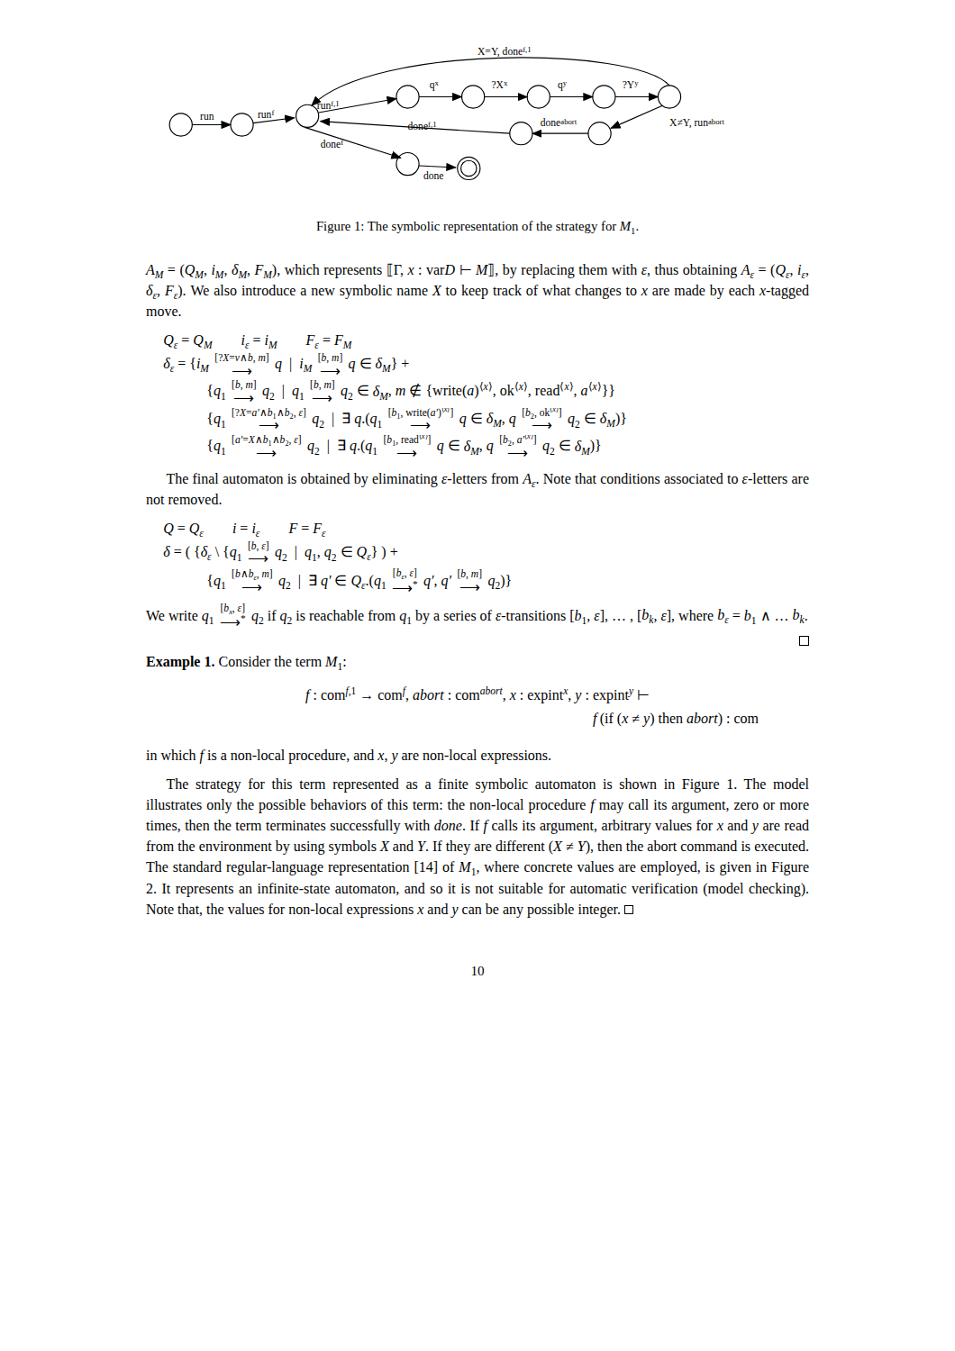run runf runf,1 qx ?Xx qy ?Yy donef,1 doneabort X≠Y, runabort donef done X=Y, donef,1
Figure 1: The symbolic representation of the strategy for M1.
AM = (QM, iM, δM, FM), which represents ⟦Γ, x : var D ⊢ M⟧, by replacing them with ε, thus obtaining Aε = (Qε, iε, δε, Fε). We also introduce a new symbolic name X to keep track of what changes to x are made by each x-tagged move.
Qε = QM iε = iM Fε = FM
δε = {iM [?X=v∧b, m]⟶ q | iM [b, m]⟶ q ∈ δM} +
{q1 [b, m]⟶ q2 | q1 [b, m]⟶ q2 ∈ δM, m ∉ {write(a)⟨x⟩, ok⟨x⟩, read⟨x⟩, a⟨x⟩}}
{q1 [?X=a′∧b1∧b2, ε]⟶ q2 | ∃ q.(q1 [b1, write(a′)⟨x⟩]⟶ q ∈ δM, q [b2, ok⟨x⟩]⟶ q2 ∈ δM)}
{q1 [a′=X∧b1∧b2, ε]⟶ q2 | ∃ q.(q1 [b1, read⟨x⟩]⟶ q ∈ δM, q [b2, a′⟨x⟩]⟶ q2 ∈ δM)}
The final automaton is obtained by eliminating ε-letters from Aε. Note that conditions associated to ε-letters are not removed.
Q = Qε i = iε F = Fε
δ = ( {δε \ {q1 [b, ε]⟶ q2 | q1, q2 ∈ Qε} ) +
{q1 [b∧bε, m]⟶ q2 | ∃ q′ ∈ Qε.(q1 [bε, ε]⟶* q′, q′ [b, m]⟶ q2)}
We write q1 [bx, ε]⟶* q2 if q2 is reachable from q1 by a series of ε-transitions [b1, ε], … , [bk, ε], where bε = b1 ∧ … bk.
Example 1. Consider the term M1:
f : comf,1 → comf, abort : comabort, x : expintx, y : expinty ⊢
f (if (x ≠ y) then abort) : com
in which f is a non-local procedure, and x, y are non-local expressions.
The strategy for this term represented as a finite symbolic automaton is shown in Figure 1. The model illustrates only the possible behaviors of this term: the non-local procedure f may call its argument, zero or more times, then the term terminates successfully with done. If f calls its argument, arbitrary values for x and y are read from the environment by using symbols X and Y. If they are different (X ≠ Y), then the abort command is executed. The standard regular-language representation [14] of M1, where concrete values are employed, is given in Figure 2. It represents an infinite-state automaton, and so it is not suitable for automatic verification (model checking). Note that, the values for non-local expressions x and y can be any possible integer.
10